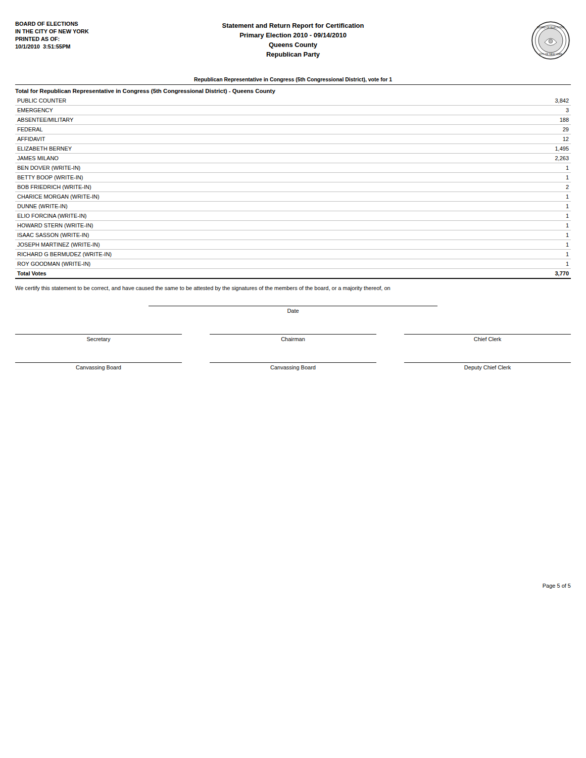BOARD OF ELECTIONS
IN THE CITY OF NEW YORK
PRINTED AS OF:
10/1/2010 3:51:55PM
Statement and Return Report for Certification
Primary Election 2010 - 09/14/2010
Queens County
Republican Party
BOARD OF ELECTIONS CITY OF NEW YORK
Republican Representative in Congress (5th Congressional District), vote for 1
Total for Republican Representative in Congress (5th Congressional District) - Queens County
| PUBLIC COUNTER | 3,842 |
| EMERGENCY | 3 |
| ABSENTEE/MILITARY | 188 |
| FEDERAL | 29 |
| AFFIDAVIT | 12 |
| ELIZABETH BERNEY | 1,495 |
| JAMES MILANO | 2,263 |
| BEN DOVER (WRITE-IN) | 1 |
| BETTY BOOP (WRITE-IN) | 1 |
| BOB FRIEDRICH (WRITE-IN) | 2 |
| CHARICE MORGAN (WRITE-IN) | 1 |
| DUNNE (WRITE-IN) | 1 |
| ELIO FORCINA (WRITE-IN) | 1 |
| HOWARD STERN (WRITE-IN) | 1 |
| ISAAC SASSON (WRITE-IN) | 1 |
| JOSEPH MARTINEZ (WRITE-IN) | 1 |
| RICHARD G BERMUDEZ (WRITE-IN) | 1 |
| ROY GOODMAN (WRITE-IN) | 1 |
| Total Votes | 3,770 |
We certify this statement to be correct, and have caused the same to be attested by the signatures of the members of the board, or a majority thereof, on
Date
Secretary
Chairman
Chief Clerk
Canvassing Board
Canvassing Board
Deputy Chief Clerk
Page 5 of 5